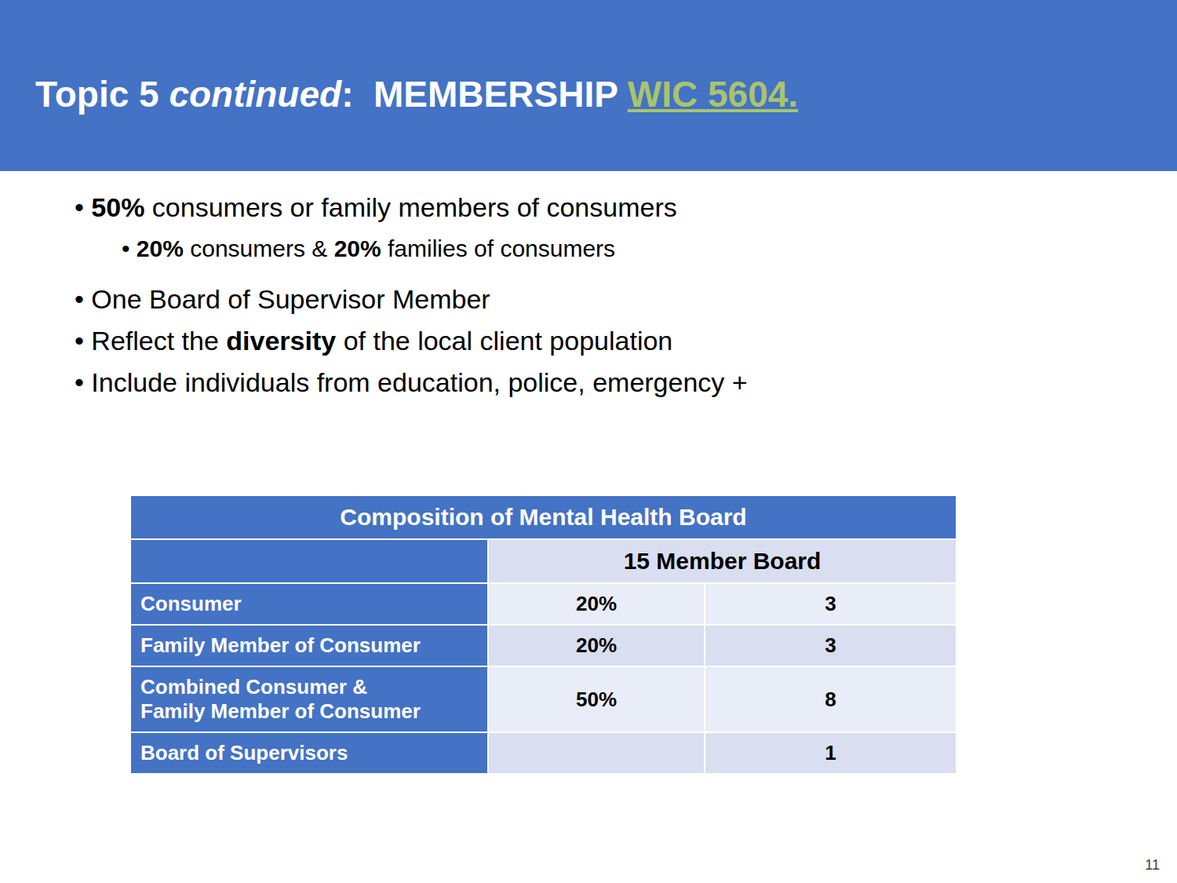Topic 5 continued: MEMBERSHIP WIC 5604.
• 50% consumers or family members of consumers
• 20% consumers & 20% families of consumers
• One Board of Supervisor Member
• Reflect the diversity of the local client population
• Include individuals from education, police, emergency +
| Composition of Mental Health Board |
| --- |
| | 15 Member Board |
| Consumer | 20% | 3 |
| Family Member of Consumer | 20% | 3 |
| Combined Consumer & Family Member of Consumer | 50% | 8 |
| Board of Supervisors | | 1 |
11